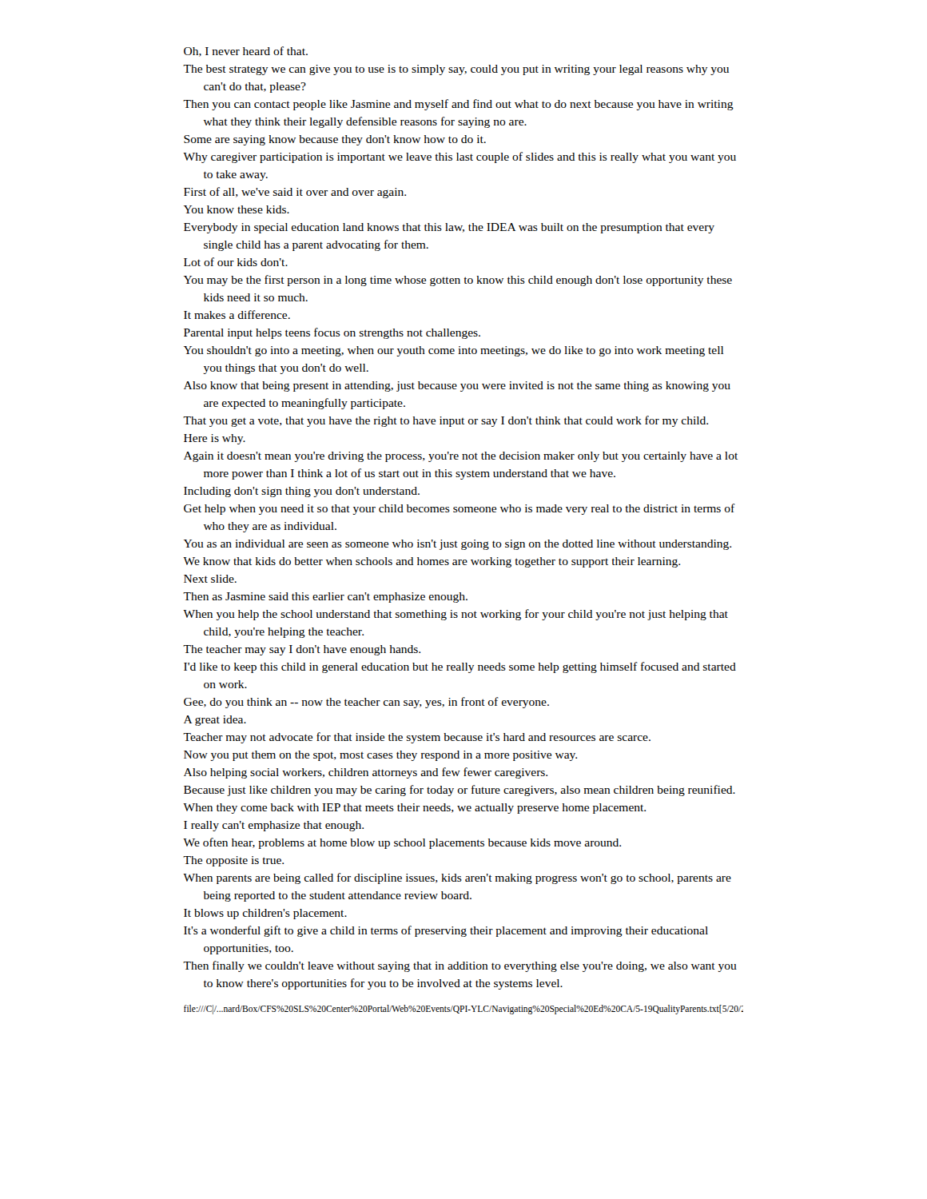Oh, I never heard of that.
The best strategy we can give you to use is to simply say, could you put in writing your legal reasons why you can't do that, please?
Then you can contact people like Jasmine and myself and find out what to do next because you have in writing what they think their legally defensible reasons for saying no are.
Some are saying know because they don't know how to do it.
Why caregiver participation is important we leave this last couple of slides and this is really what you want you to take away.
First of all, we've said it over and over again.
You know these kids.
Everybody in special education land knows that this law, the IDEA was built on the presumption that every single child has a parent advocating for them.
Lot of our kids don't.
You may be the first person in a long time whose gotten to know this child enough don't lose opportunity these kids need it so much.
It makes a difference.
Parental input helps teens focus on strengths not challenges.
You shouldn't go into a meeting, when our youth come into meetings, we do like to go into work meeting tell you things that you don't do well.
Also know that being present in attending, just because you were invited is not the same thing as knowing you are expected to meaningfully participate.
That you get a vote, that you have the right to have input or say I don't think that could work for my child.
Here is why.
Again it doesn't mean you're driving the process, you're not the decision maker only but you certainly have a lot more power than I think a lot of us start out in this system understand that we have.
Including don't sign thing you don't understand.
Get help when you need it so that your child becomes someone who is made very real to the district in terms of who they are as individual.
You as an individual are seen as someone who isn't just going to sign on the dotted line without understanding.
We know that kids do better when schools and homes are working together to support their learning.
Next slide.
Then as Jasmine said this earlier can't emphasize enough.
When you help the school understand that something is not working for your child you're not just helping that child, you're helping the teacher.
The teacher may say I don't have enough hands.
I'd like to keep this child in general education but he really needs some help getting himself focused and started on work.
Gee, do you think an -- now the teacher can say, yes, in front of everyone.
A great idea.
Teacher may not advocate for that inside the system because it's hard and resources are scarce.
Now you put them on the spot, most cases they respond in a more positive way.
Also helping social workers, children attorneys and few fewer caregivers.
Because just like children you may be caring for today or future caregivers, also mean children being reunified.
When they come back with IEP that meets their needs, we actually preserve home placement.
I really can't emphasize that enough.
We often hear, problems at home blow up school placements because kids move around.
The opposite is true.
When parents are being called for discipline issues, kids aren't making progress won't go to school, parents are being reported to the student attendance review board.
It blows up children's placement.
It's a wonderful gift to give a child in terms of preserving their placement and improving their educational opportunities, too.
Then finally we couldn't leave without saying that in addition to everything else you're doing, we also want you to know there's opportunities for you to be involved at the systems level.
file:///C|/...nard/Box/CFS%20SLS%20Center%20Portal/Web%20Events/QPI-YLC/Navigating%20Special%20Ed%20CA/5-19QualityParents.txt[5/20/2020 09:29:04]